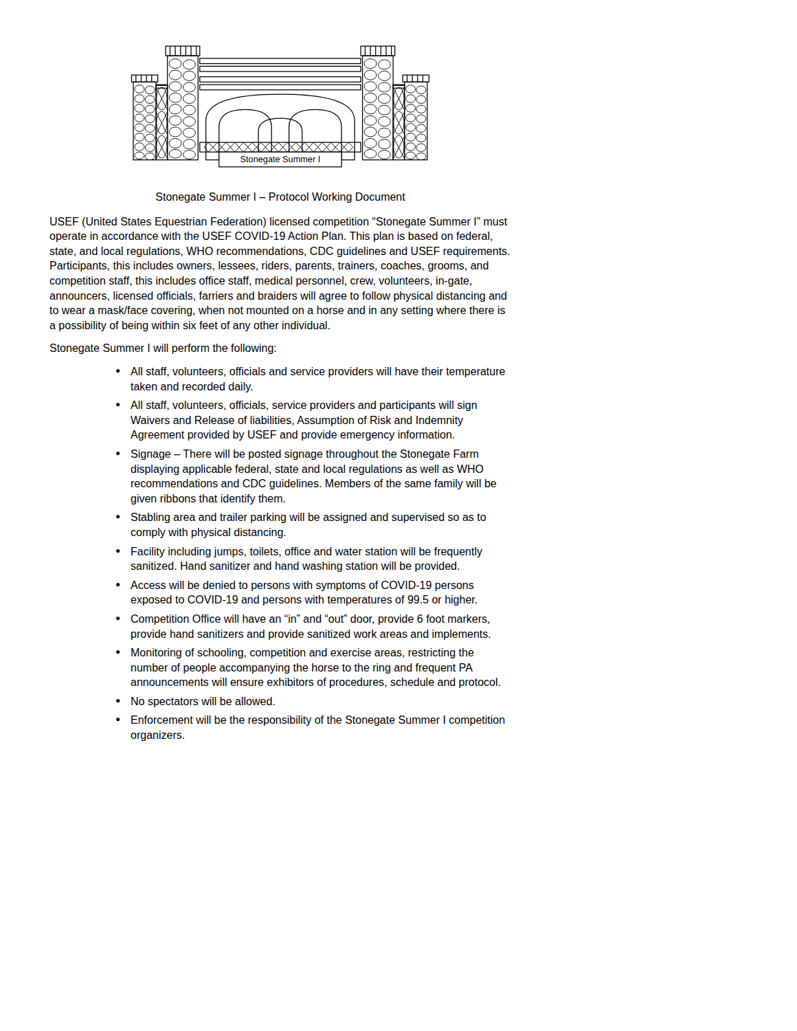Stonegate Summer I
Stonegate Summer I – Protocol Working Document
USEF (United States Equestrian Federation) licensed competition “Stonegate Summer I” must operate in accordance with the USEF COVID-19 Action Plan. This plan is based on federal, state, and local regulations, WHO recommendations, CDC guidelines and USEF requirements. Participants, this includes owners, lessees, riders, parents, trainers, coaches, grooms, and competition staff, this includes office staff, medical personnel, crew, volunteers, in-gate, announcers, licensed officials, farriers and braiders will agree to follow physical distancing and to wear a mask/face covering, when not mounted on a horse and in any setting where there is a possibility of being within six feet of any other individual.
Stonegate Summer I will perform the following:
All staff, volunteers, officials and service providers will have their temperature taken and recorded daily.
All staff, volunteers, officials, service providers and participants will sign Waivers and Release of liabilities, Assumption of Risk and Indemnity Agreement provided by USEF and provide emergency information.
Signage – There will be posted signage throughout the Stonegate Farm displaying applicable federal, state and local regulations as well as WHO recommendations and CDC guidelines. Members of the same family will be given ribbons that identify them.
Stabling area and trailer parking will be assigned and supervised so as to comply with physical distancing.
Facility including jumps, toilets, office and water station will be frequently sanitized. Hand sanitizer and hand washing station will be provided.
Access will be denied to persons with symptoms of COVID-19 persons exposed to COVID-19 and persons with temperatures of 99.5 or higher.
Competition Office will have an “in” and “out” door, provide 6 foot markers, provide hand sanitizers and provide sanitized work areas and implements.
Monitoring of schooling, competition and exercise areas, restricting the number of people accompanying the horse to the ring and frequent PA announcements will ensure exhibitors of procedures, schedule and protocol.
No spectators will be allowed.
Enforcement will be the responsibility of the Stonegate Summer I competition organizers.